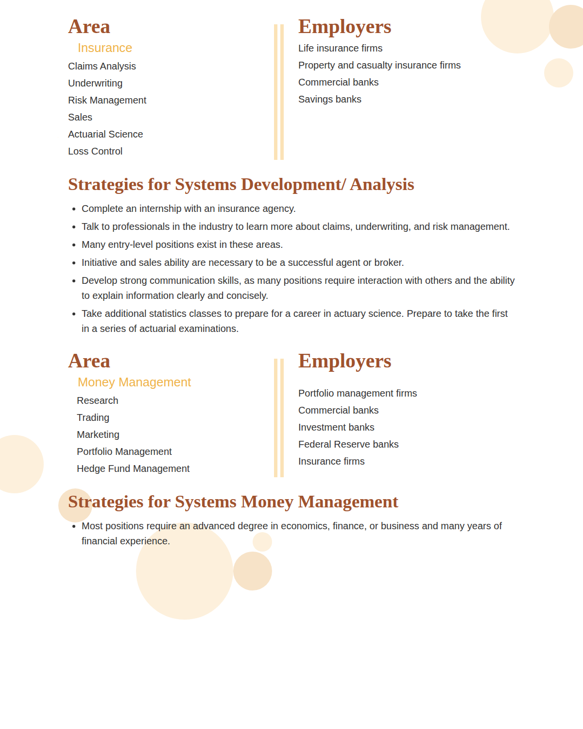Area
Insurance
Claims Analysis
Underwriting
Risk Management
Sales
Actuarial Science
Loss Control
Employers
Life insurance firms
Property and casualty insurance firms
Commercial banks
Savings banks
Strategies for Systems Development/ Analysis
Complete an internship with an insurance agency.
Talk to professionals in the industry to learn more about claims, underwriting, and risk management.
Many entry-level positions exist in these areas.
Initiative and sales ability are necessary to be a successful agent or broker.
Develop strong communication skills, as many positions require interaction with others and the ability to explain information clearly and concisely.
Take additional statistics classes to prepare for a career in actuary science. Prepare to take the first in a series of actuarial examinations.
Area
Money Management
Research
Trading
Marketing
Portfolio Management
Hedge Fund Management
Employers
Portfolio management firms
Commercial banks
Investment banks
Federal Reserve banks
Insurance firms
Strategies for Systems Money Management
Most positions require an advanced degree in economics, finance, or business and many years of financial experience.